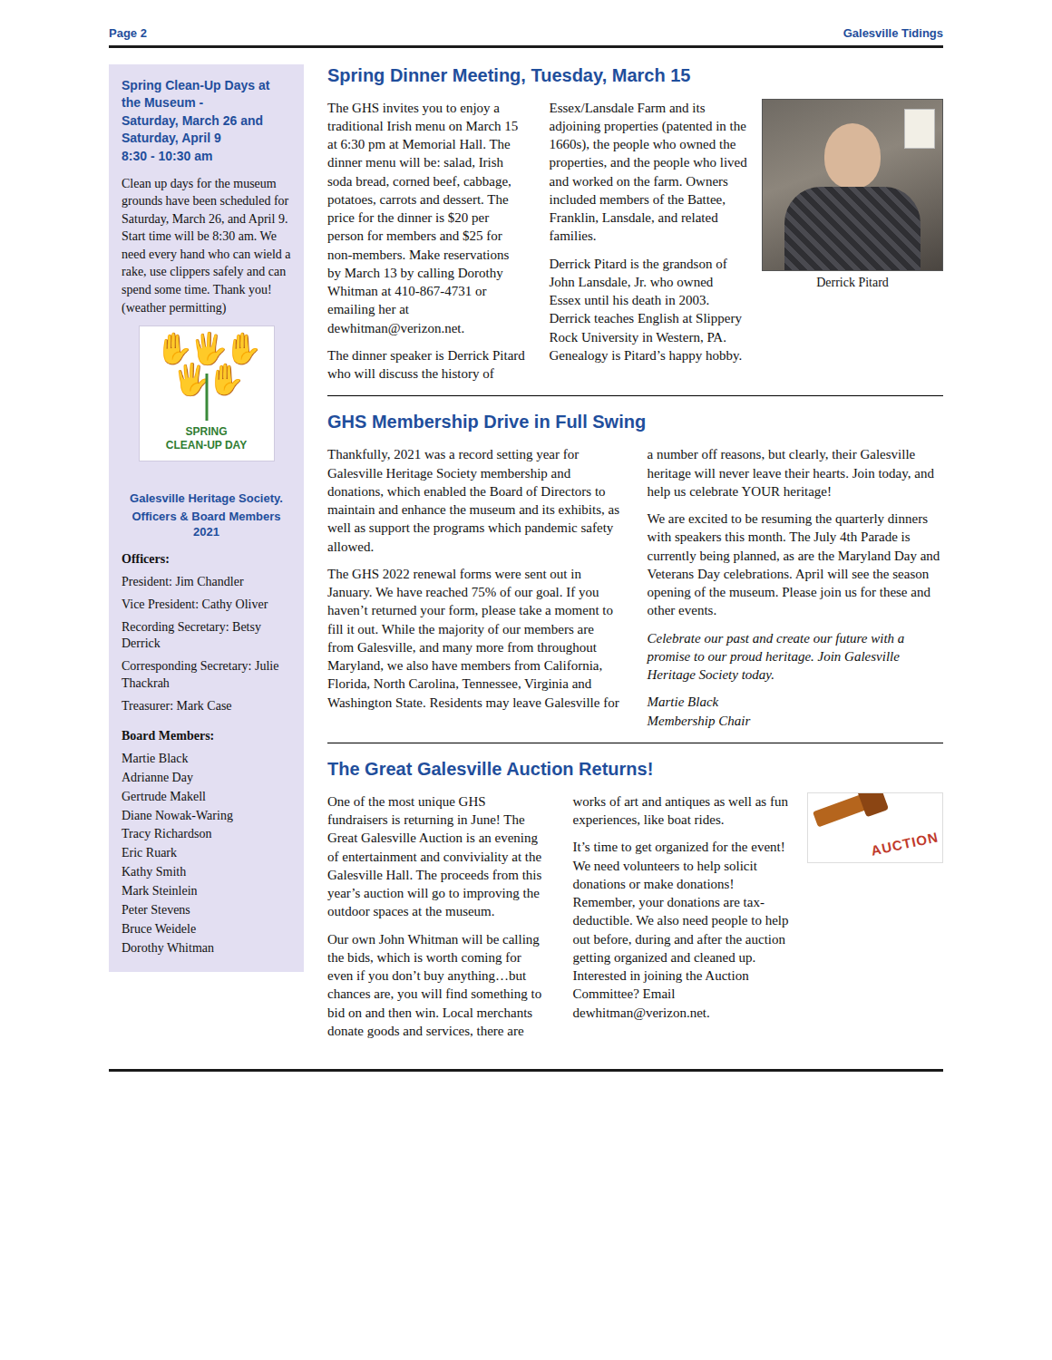Page 2 Galesville Tidings
Spring Clean-Up Days at the Museum -
Saturday, March 26 and Saturday, April 9
8:30 - 10:30 am
Clean up days for the museum grounds have been scheduled for Saturday, March 26, and April 9. Start time will be 8:30 am. We need every hand who can wield a rake, use clippers safely and can spend some time. Thank you! (weather permitting)
✋🖐✋🖐✋
SPRING
CLEAN-UP DAY
Galesville Heritage Society.
Officers & Board Members
2021
Officers:
President: Jim Chandler
Vice President: Cathy Oliver
Recording Secretary: Betsy Derrick
Corresponding Secretary: Julie Thackrah
Treasurer: Mark Case
Board Members:
Martie Black
Adrianne Day
Gertrude Makell
Diane Nowak-Waring
Tracy Richardson
Eric Ruark
Kathy Smith
Mark Steinlein
Peter Stevens
Bruce Weidele
Dorothy Whitman
Spring Dinner Meeting, Tuesday, March 15
Derrick Pitard
The GHS invites you to enjoy a traditional Irish menu on March 15 at 6:30 pm at Memorial Hall. The dinner menu will be: salad, Irish soda bread, corned beef, cabbage, potatoes, carrots and dessert. The price for the dinner is $20 per person for members and $25 for non-members. Make reservations by March 13 by calling Dorothy Whitman at 410-867-4731 or emailing her at dewhitman@verizon.net.
The dinner speaker is Derrick Pitard who will discuss the history of Essex/Lansdale Farm and its adjoining properties (patented in the 1660s), the people who owned the properties, and the people who lived and worked on the farm. Owners included members of the Battee, Franklin, Lansdale, and related families.
Derrick Pitard is the grandson of John Lansdale, Jr. who owned Essex until his death in 2003. Derrick teaches English at Slippery Rock University in Western, PA. Genealogy is Pitard’s happy hobby.
GHS Membership Drive in Full Swing
Thankfully, 2021 was a record setting year for Galesville Heritage Society membership and donations, which enabled the Board of Directors to maintain and enhance the museum and its exhibits, as well as support the programs which pandemic safety allowed.
The GHS 2022 renewal forms were sent out in January. We have reached 75% of our goal. If you haven’t returned your form, please take a moment to fill it out. While the majority of our members are from Galesville, and many more from throughout Maryland, we also have members from California, Florida, North Carolina, Tennessee, Virginia and Washington State. Residents may leave Galesville for a number off reasons, but clearly, their Galesville heritage will never leave their hearts. Join today, and help us celebrate YOUR heritage!
We are excited to be resuming the quarterly dinners with speakers this month. The July 4th Parade is currently being planned, as are the Maryland Day and Veterans Day celebrations. April will see the season opening of the museum. Please join us for these and other events.
Celebrate our past and create our future with a promise to our proud heritage. Join Galesville Heritage Society today.
Martie Black
Membership Chair
The Great Galesville Auction Returns!
AUCTION
One of the most unique GHS fundraisers is returning in June! The Great Galesville Auction is an evening of entertainment and conviviality at the Galesville Hall. The proceeds from this year’s auction will go to improving the outdoor spaces at the museum.
Our own John Whitman will be calling the bids, which is worth coming for even if you don’t buy anything…but chances are, you will find something to bid on and then win. Local merchants donate goods and services, there are works of art and antiques as well as fun experiences, like boat rides.
It’s time to get organized for the event! We need volunteers to help solicit donations or make donations! Remember, your donations are tax-deductible. We also need people to help out before, during and after the auction getting organized and cleaned up. Interested in joining the Auction Committee? Email dewhitman@verizon.net.